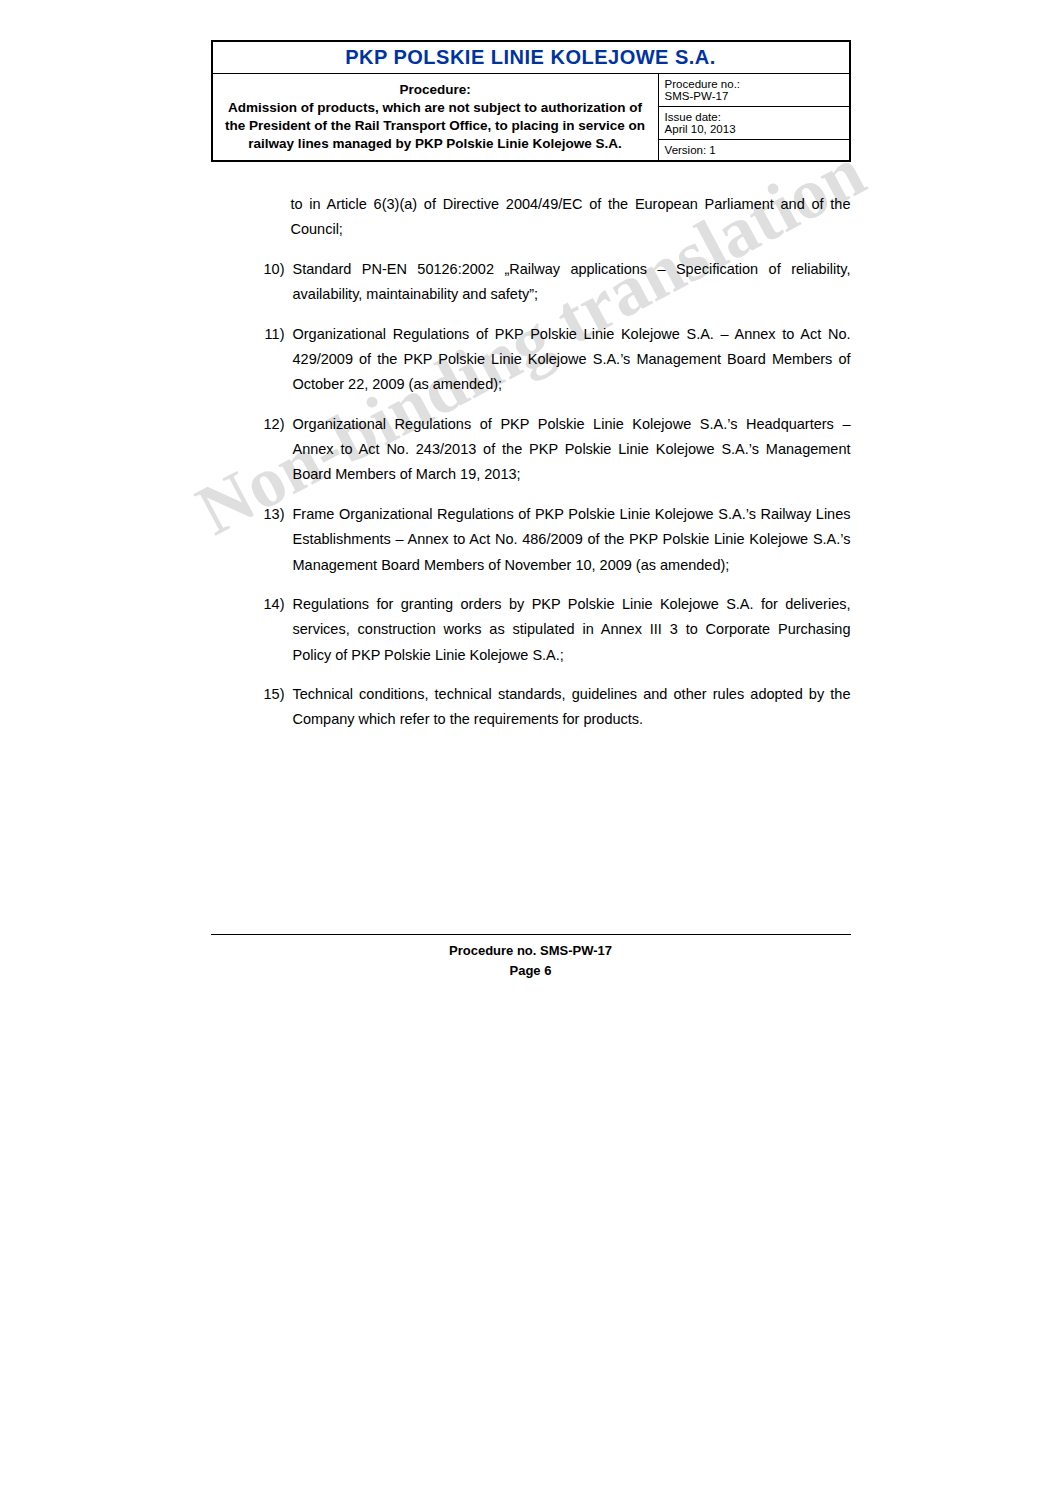Non-binding translation
| PKP POLSKIE LINIE KOLEJOWE S.A. |
| Procedure: Admission of products, which are not subject to authorization of the President of the Rail Transport Office, to placing in service on railway lines managed by PKP Polskie Linie Kolejowe S.A. | Procedure no.: SMS-PW-17 |
| Issue date: April 10, 2013 |
| Version: 1 |
to in Article 6(3)(a) of Directive 2004/49/EC of the European Parliament and of the Council;
10) Standard PN-EN 50126:2002 „Railway applications – Specification of reliability, availability, maintainability and safety”;
11) Organizational Regulations of PKP Polskie Linie Kolejowe S.A. – Annex to Act No. 429/2009 of the PKP Polskie Linie Kolejowe S.A.’s Management Board Members of October 22, 2009 (as amended);
12) Organizational Regulations of PKP Polskie Linie Kolejowe S.A.’s Headquarters – Annex to Act No. 243/2013 of the PKP Polskie Linie Kolejowe S.A.’s Management Board Members of March 19, 2013;
13) Frame Organizational Regulations of PKP Polskie Linie Kolejowe S.A.’s Railway Lines Establishments – Annex to Act No. 486/2009 of the PKP Polskie Linie Kolejowe S.A.’s Management Board Members of November 10, 2009 (as amended);
14) Regulations for granting orders by PKP Polskie Linie Kolejowe S.A. for deliveries, services, construction works as stipulated in Annex III 3 to Corporate Purchasing Policy of PKP Polskie Linie Kolejowe S.A.;
15) Technical conditions, technical standards, guidelines and other rules adopted by the Company which refer to the requirements for products.
Procedure no. SMS-PW-17
Page 6